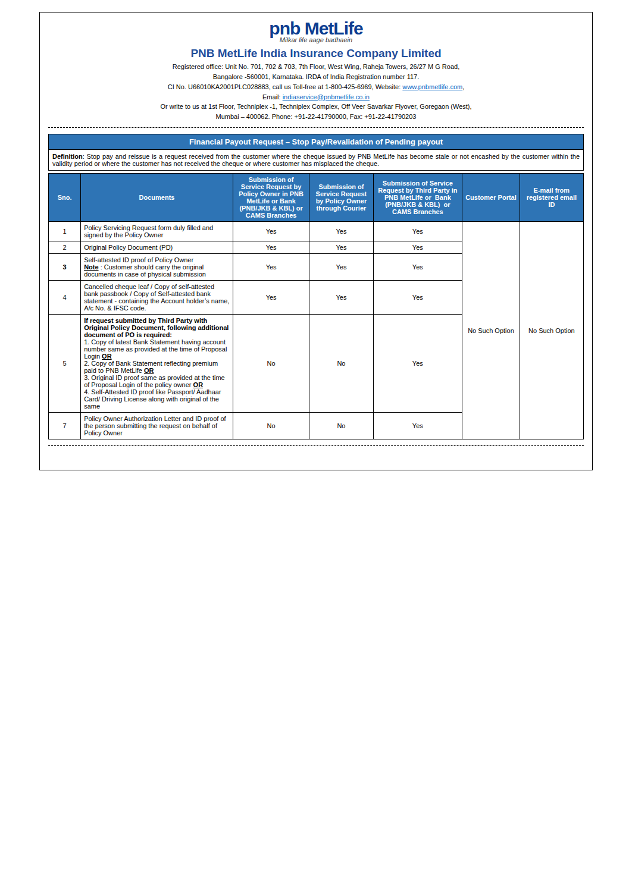pnb MetLife
Milkar life aage badhaein
PNB MetLife India Insurance Company Limited
Registered office: Unit No. 701, 702 & 703, 7th Floor, West Wing, Raheja Towers, 26/27 M G Road,
Bangalore -560001, Karnataka. IRDA of India Registration number 117.
CI No. U66010KA2001PLC028883, call us Toll-free at 1-800-425-6969, Website: www.pnbmetlife.com,
Email: indiaservice@pnbmetlife.co.in
Or write to us at 1st Floor, Techniplex -1, Techniplex Complex, Off Veer Savarkar Flyover, Goregaon (West),
Mumbai – 400062. Phone: +91-22-41790000, Fax: +91-22-41790203
Financial Payout Request – Stop Pay/Revalidation of Pending payout
Definition: Stop pay and reissue is a request received from the customer where the cheque issued by PNB MetLife has become stale or not encashed by the customer within the validity period or where the customer has not received the cheque or where customer has misplaced the cheque.
| Sno. | Documents | Submission of Service Request by Policy Owner in PNB MetLife or Bank (PNB/JKB & KBL) or CAMS Branches | Submission of Service Request by Policy Owner through Courier | Submission of Service Request by Third Party in PNB MetLife or Bank (PNB/JKB & KBL) or CAMS Branches | Customer Portal | E-mail from registered email ID |
| --- | --- | --- | --- | --- | --- | --- |
| 1 | Policy Servicing Request form duly filled and signed by the Policy Owner | Yes | Yes | Yes | No Such Option | No Such Option |
| 2 | Original Policy Document (PD) | Yes | Yes | Yes |
| 3 | Self-attested ID proof of Policy Owner Note : Customer should carry the original documents in case of physical submission | Yes | Yes | Yes |
| 4 | Cancelled cheque leaf / Copy of self-attested bank passbook / Copy of Self-attested bank statement - containing the Account holder’s name, A/c No. & IFSC code. | Yes | Yes | Yes |
| 5 | If request submitted by Third Party with Original Policy Document, following additional document of PO is required: 1. Copy of latest Bank Statement having account number same as provided at the time of Proposal Login OR 2. Copy of Bank Statement reflecting premium paid to PNB MetLife OR 3. Original ID proof same as provided at the time of Proposal Login of the policy owner OR 4. Self-Attested ID proof like Passport/ Aadhaar Card/ Driving License along with original of the same | No | No | Yes |
| 7 | Policy Owner Authorization Letter and ID proof of the person submitting the request on behalf of Policy Owner | No | No | Yes |